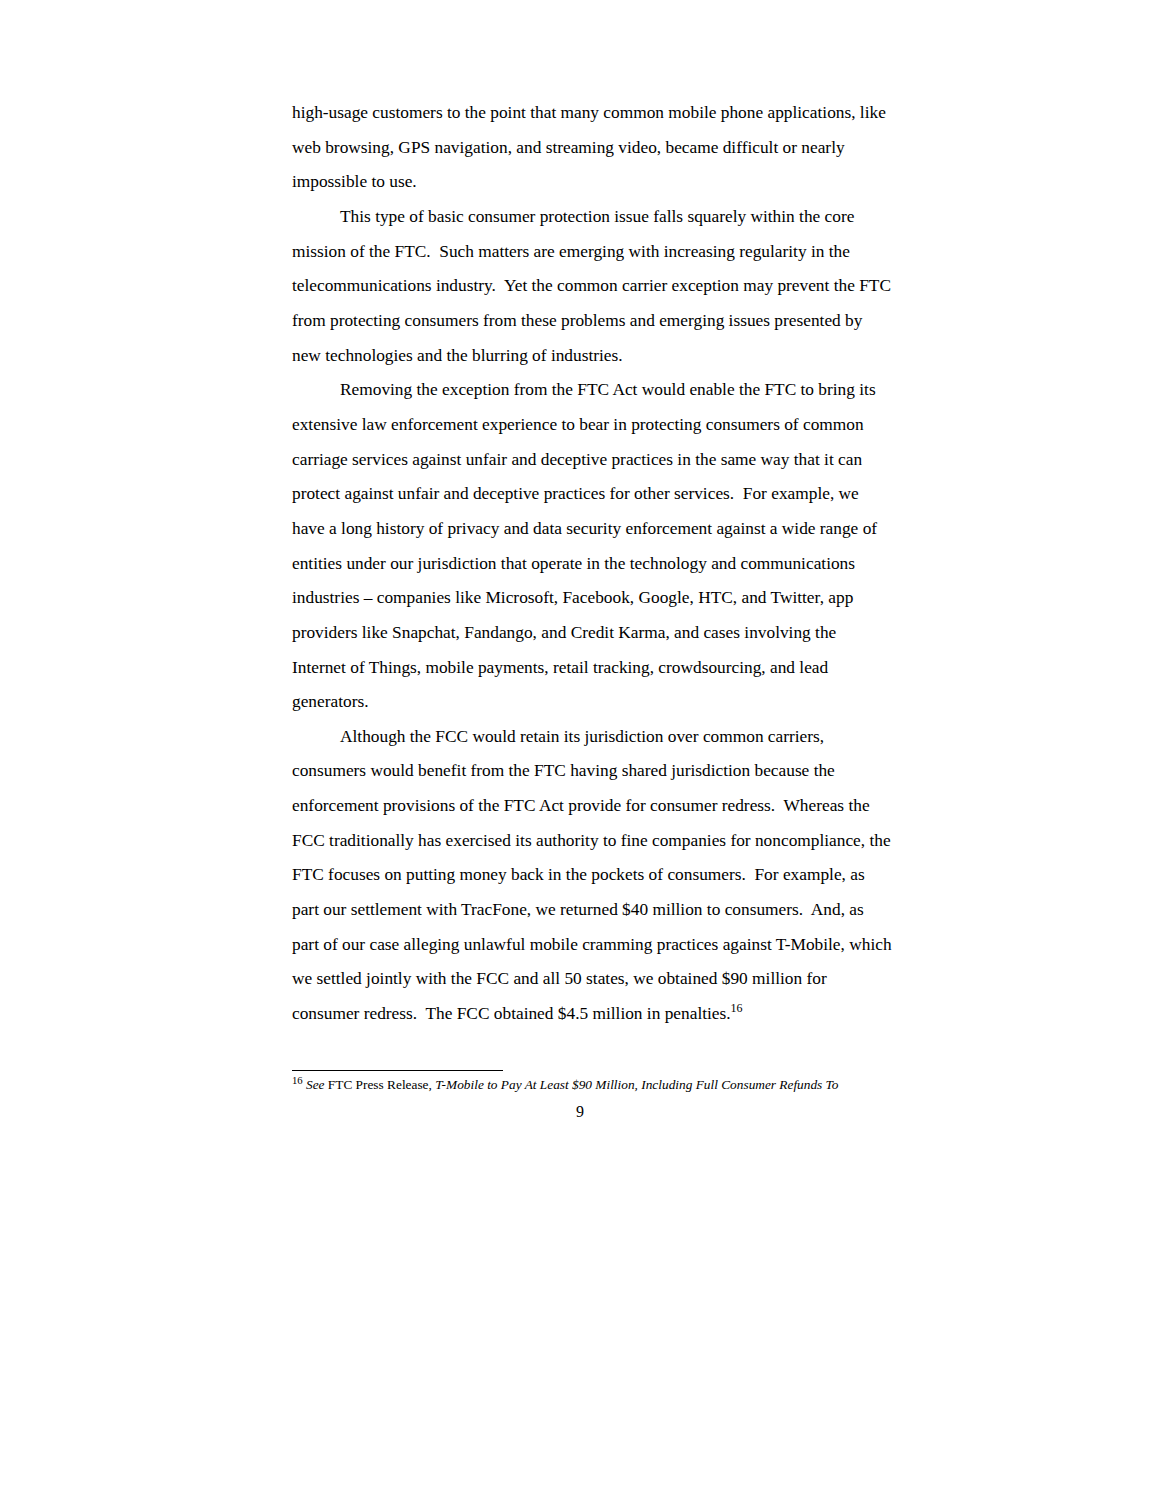high-usage customers to the point that many common mobile phone applications, like web browsing, GPS navigation, and streaming video, became difficult or nearly impossible to use.
This type of basic consumer protection issue falls squarely within the core mission of the FTC. Such matters are emerging with increasing regularity in the telecommunications industry. Yet the common carrier exception may prevent the FTC from protecting consumers from these problems and emerging issues presented by new technologies and the blurring of industries.
Removing the exception from the FTC Act would enable the FTC to bring its extensive law enforcement experience to bear in protecting consumers of common carriage services against unfair and deceptive practices in the same way that it can protect against unfair and deceptive practices for other services. For example, we have a long history of privacy and data security enforcement against a wide range of entities under our jurisdiction that operate in the technology and communications industries – companies like Microsoft, Facebook, Google, HTC, and Twitter, app providers like Snapchat, Fandango, and Credit Karma, and cases involving the Internet of Things, mobile payments, retail tracking, crowdsourcing, and lead generators.
Although the FCC would retain its jurisdiction over common carriers, consumers would benefit from the FTC having shared jurisdiction because the enforcement provisions of the FTC Act provide for consumer redress. Whereas the FCC traditionally has exercised its authority to fine companies for noncompliance, the FTC focuses on putting money back in the pockets of consumers. For example, as part our settlement with TracFone, we returned $40 million to consumers. And, as part of our case alleging unlawful mobile cramming practices against T-Mobile, which we settled jointly with the FCC and all 50 states, we obtained $90 million for consumer redress. The FCC obtained $4.5 million in penalties.16
16 See FTC Press Release, T-Mobile to Pay At Least $90 Million, Including Full Consumer Refunds To
9